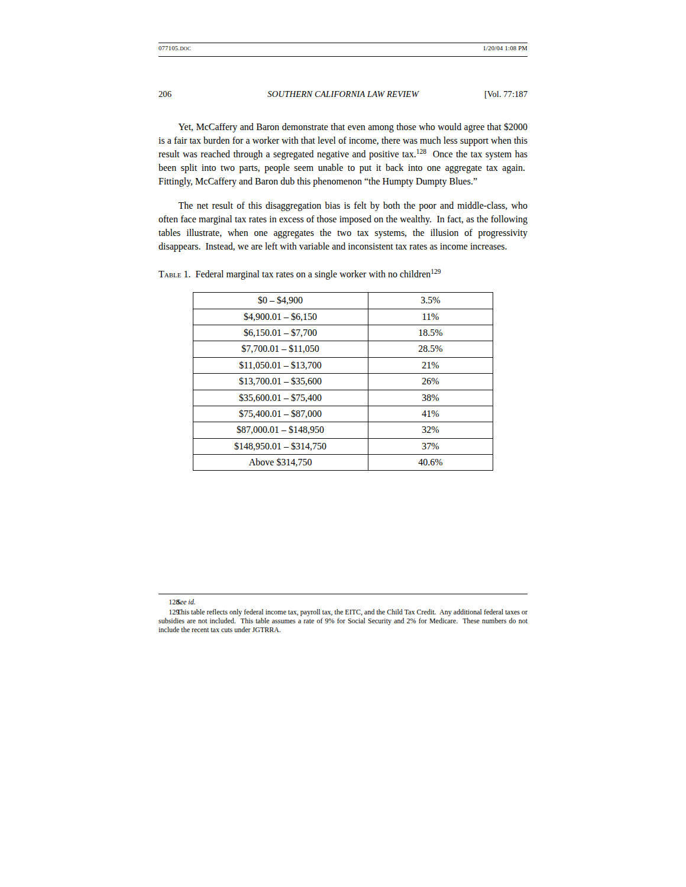077105.DOC 1/20/04 1:08 PM
206 SOUTHERN CALIFORNIA LAW REVIEW [Vol. 77:187
Yet, McCaffery and Baron demonstrate that even among those who would agree that $2000 is a fair tax burden for a worker with that level of income, there was much less support when this result was reached through a segregated negative and positive tax.128 Once the tax system has been split into two parts, people seem unable to put it back into one aggregate tax again. Fittingly, McCaffery and Baron dub this phenomenon “the Humpty Dumpty Blues.”
The net result of this disaggregation bias is felt by both the poor and middle-class, who often face marginal tax rates in excess of those imposed on the wealthy. In fact, as the following tables illustrate, when one aggregates the two tax systems, the illusion of progressivity disappears. Instead, we are left with variable and inconsistent tax rates as income increases.
Table 1. Federal marginal tax rates on a single worker with no children129
| $0 – $4,900 | 3.5% |
| $4,900.01 – $6,150 | 11% |
| $6,150.01 – $7,700 | 18.5% |
| $7,700.01 – $11,050 | 28.5% |
| $11,050.01 – $13,700 | 21% |
| $13,700.01 – $35,600 | 26% |
| $35,600.01 – $75,400 | 38% |
| $75,400.01 – $87,000 | 41% |
| $87,000.01 – $148,950 | 32% |
| $148,950.01 – $314,750 | 37% |
| Above $314,750 | 40.6% |
128. See id.
129. This table reflects only federal income tax, payroll tax, the EITC, and the Child Tax Credit. Any additional federal taxes or subsidies are not included. This table assumes a rate of 9% for Social Security and 2% for Medicare. These numbers do not include the recent tax cuts under JGTRRA.